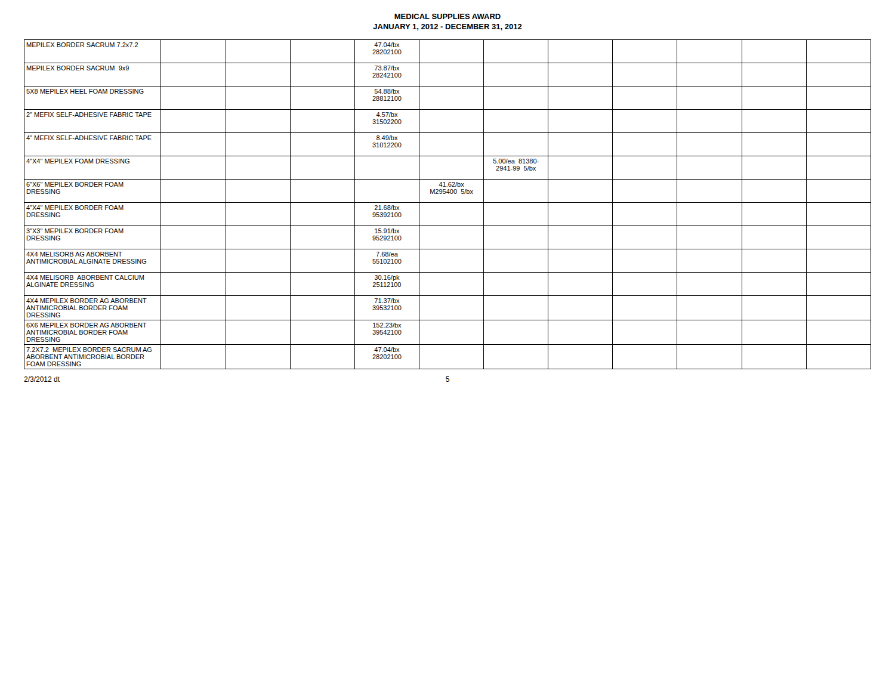MEDICAL SUPPLIES AWARD
JANUARY 1, 2012 - DECEMBER 31, 2012
| MEPILEX BORDER SACRUM 7.2x7.2 | | | | 47.04/bx 28202100 | | | | | | | |
| MEPILEX BORDER SACRUM 9x9 | | | | 73.87/bx 28242100 | | | | | | | |
| 5X8 MEPILEX HEEL FOAM DRESSING | | | | 54.88/bx 28812100 | | | | | | | |
| 2" MEFIX SELF-ADHESIVE FABRIC TAPE | | | | 4.57/bx 31502200 | | | | | | | |
| 4" MEFIX SELF-ADHESIVE FABRIC TAPE | | | | 8.49/bx 31012200 | | | | | | | |
| 4"X4" MEPILEX FOAM DRESSING | | | | | | 5.00/ea 81380-2941-99 5/bx | | | | | |
| 6"X6" MEPILEX BORDER FOAM DRESSING | | | | | 41.62/bx M295400 5/bx | | | | | | |
| 4"X4" MEPILEX BORDER FOAM DRESSING | | | | 21.68/bx 95392100 | | | | | | | |
| 3"X3" MEPILEX BORDER FOAM DRESSING | | | | 15.91/bx 95292100 | | | | | | | |
| 4X4 MELISORB AG ABORBENT ANTIMICROBIAL ALGINATE DRESSING | | | | 7.68/ea 55102100 | | | | | | | |
| 4X4 MELISORB ABORBENT CALCIUM ALGINATE DRESSING | | | | 30.16/pk 25112100 | | | | | | | |
| 4X4 MEPILEX BORDER AG ABORBENT ANTIMICROBIAL BORDER FOAM DRESSING | | | | 71.37/bx 39532100 | | | | | | | |
| 6X6 MEPILEX BORDER AG ABORBENT ANTIMICROBIAL BORDER FOAM DRESSING | | | | 152.23/bx 39542100 | | | | | | | |
| 7.2X7.2 MEPILEX BORDER SACRUM AG ABORBENT ANTIMICROBIAL BORDER FOAM DRESSING | | | | 47.04/bx 28202100 | | | | | | | |
2/3/2012 dt 5